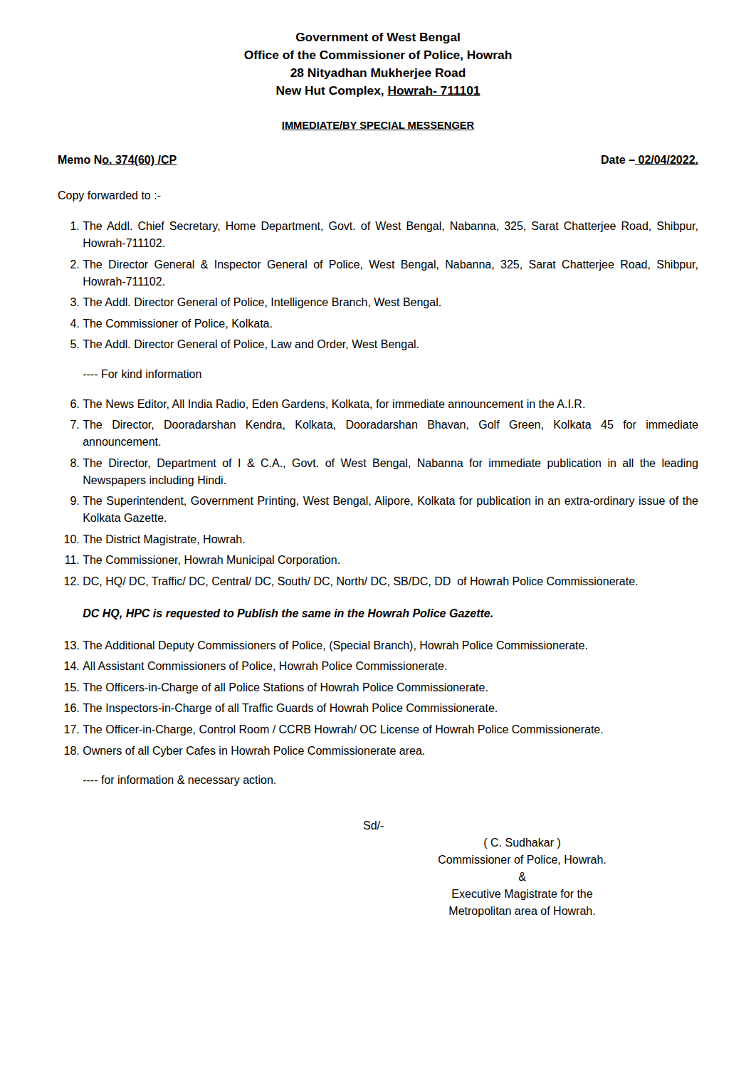Government of West Bengal
Office of the Commissioner of Police, Howrah
28 Nityadhan Mukherjee Road
New Hut Complex, Howrah- 711101
IMMEDIATE/BY SPECIAL MESSENGER
Memo No. 374(60) /CP Date – 02/04/2022.
Copy forwarded to :-
The Addl. Chief Secretary, Home Department, Govt. of West Bengal, Nabanna, 325, Sarat Chatterjee Road, Shibpur, Howrah-711102.
The Director General & Inspector General of Police, West Bengal, Nabanna, 325, Sarat Chatterjee Road, Shibpur, Howrah-711102.
The Addl. Director General of Police, Intelligence Branch, West Bengal.
The Commissioner of Police, Kolkata.
The Addl. Director General of Police, Law and Order, West Bengal.
---- For kind information
The News Editor, All India Radio, Eden Gardens, Kolkata, for immediate announcement in the A.I.R.
The Director, Dooradarshan Kendra, Kolkata, Dooradarshan Bhavan, Golf Green, Kolkata 45 for immediate announcement.
The Director, Department of I & C.A., Govt. of West Bengal, Nabanna for immediate publication in all the leading Newspapers including Hindi.
The Superintendent, Government Printing, West Bengal, Alipore, Kolkata for publication in an extra-ordinary issue of the Kolkata Gazette.
The District Magistrate, Howrah.
The Commissioner, Howrah Municipal Corporation.
DC, HQ/ DC, Traffic/ DC, Central/ DC, South/ DC, North/ DC, SB/DC, DD of Howrah Police Commissionerate.
DC HQ, HPC is requested to Publish the same in the Howrah Police Gazette.
The Additional Deputy Commissioners of Police, (Special Branch), Howrah Police Commissionerate.
All Assistant Commissioners of Police, Howrah Police Commissionerate.
The Officers-in-Charge of all Police Stations of Howrah Police Commissionerate.
The Inspectors-in-Charge of all Traffic Guards of Howrah Police Commissionerate.
The Officer-in-Charge, Control Room / CCRB Howrah/ OC License of Howrah Police Commissionerate.
Owners of all Cyber Cafes in Howrah Police Commissionerate area.
---- for information & necessary action.
Sd/- ( C. Sudhakar )
Commissioner of Police, Howrah.
&
Executive Magistrate for the
Metropolitan area of Howrah.